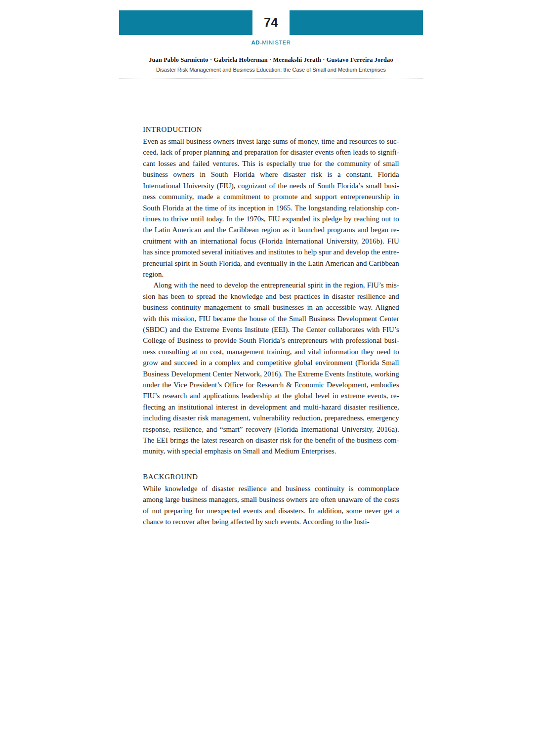74
AD-MINISTER
Juan Pablo Sarmiento · Gabriela Hoberman · Meenakshi Jerath · Gustavo Ferreira Jordao
Disaster Risk Management and Business Education: the Case of Small and Medium Enterprises
Introduction
Even as small business owners invest large sums of money, time and resources to succeed, lack of proper planning and preparation for disaster events often leads to significant losses and failed ventures. This is especially true for the community of small business owners in South Florida where disaster risk is a constant. Florida International University (FIU), cognizant of the needs of South Florida’s small business community, made a commitment to promote and support entrepreneurship in South Florida at the time of its inception in 1965. The longstanding relationship continues to thrive until today. In the 1970s, FIU expanded its pledge by reaching out to the Latin American and the Caribbean region as it launched programs and began recruitment with an international focus (Florida International University, 2016b). FIU has since promoted several initiatives and institutes to help spur and develop the entrepreneurial spirit in South Florida, and eventually in the Latin American and Caribbean region.
Along with the need to develop the entrepreneurial spirit in the region, FIU’s mission has been to spread the knowledge and best practices in disaster resilience and business continuity management to small businesses in an accessible way. Aligned with this mission, FIU became the house of the Small Business Development Center (SBDC) and the Extreme Events Institute (EEI). The Center collaborates with FIU’s College of Business to provide South Florida’s entrepreneurs with professional business consulting at no cost, management training, and vital information they need to grow and succeed in a complex and competitive global environment (Florida Small Business Development Center Network, 2016). The Extreme Events Institute, working under the Vice President’s Office for Research & Economic Development, embodies FIU’s research and applications leadership at the global level in extreme events, reflecting an institutional interest in development and multi-hazard disaster resilience, including disaster risk management, vulnerability reduction, preparedness, emergency response, resilience, and “smart” recovery (Florida International University, 2016a). The EEI brings the latest research on disaster risk for the benefit of the business community, with special emphasis on Small and Medium Enterprises.
Background
While knowledge of disaster resilience and business continuity is commonplace among large business managers, small business owners are often unaware of the costs of not preparing for unexpected events and disasters. In addition, some never get a chance to recover after being affected by such events. According to the Insti-